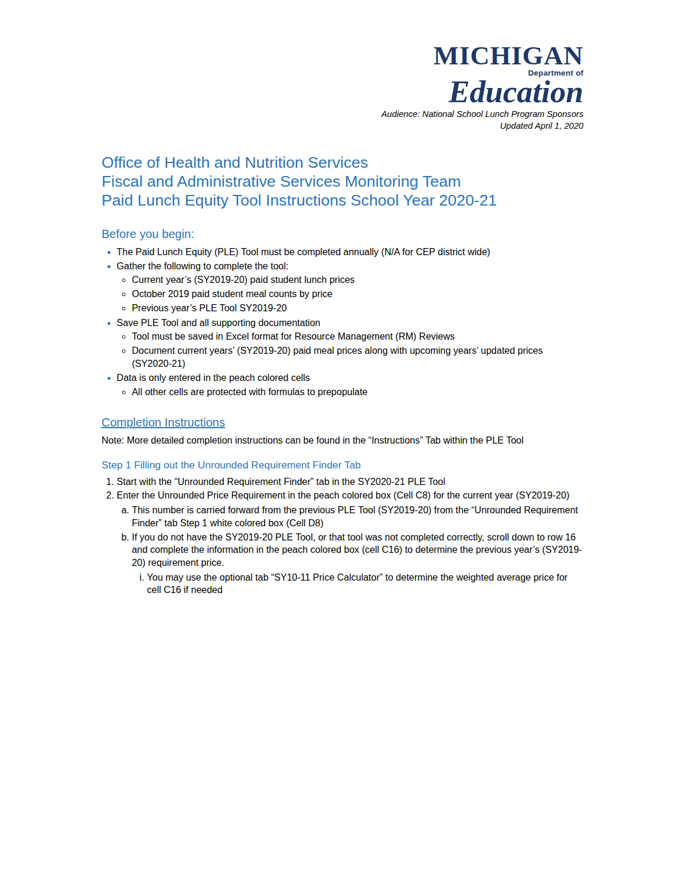MICHIGAN Department of Education
Audience: National School Lunch Program Sponsors
Updated April 1, 2020
Office of Health and Nutrition Services Fiscal and Administrative Services Monitoring Team Paid Lunch Equity Tool Instructions School Year 2020-21
Before you begin:
The Paid Lunch Equity (PLE) Tool must be completed annually (N/A for CEP district wide)
Gather the following to complete the tool:
Current year’s (SY2019-20) paid student lunch prices
October 2019 paid student meal counts by price
Previous year’s PLE Tool SY2019-20
Save PLE Tool and all supporting documentation
Tool must be saved in Excel format for Resource Management (RM) Reviews
Document current years’ (SY2019-20) paid meal prices along with upcoming years’ updated prices (SY2020-21)
Data is only entered in the peach colored cells
All other cells are protected with formulas to prepopulate
Completion Instructions
Note: More detailed completion instructions can be found in the “Instructions” Tab within the PLE Tool
Step 1 Filling out the Unrounded Requirement Finder Tab
Start with the “Unrounded Requirement Finder” tab in the SY2020-21 PLE Tool
Enter the Unrounded Price Requirement in the peach colored box (Cell C8) for the current year (SY2019-20)
This number is carried forward from the previous PLE Tool (SY2019-20) from the “Unrounded Requirement Finder” tab Step 1 white colored box (Cell D8)
If you do not have the SY2019-20 PLE Tool, or that tool was not completed correctly, scroll down to row 16 and complete the information in the peach colored box (cell C16) to determine the previous year’s (SY2019-20) requirement price.
You may use the optional tab “SY10-11 Price Calculator” to determine the weighted average price for cell C16 if needed